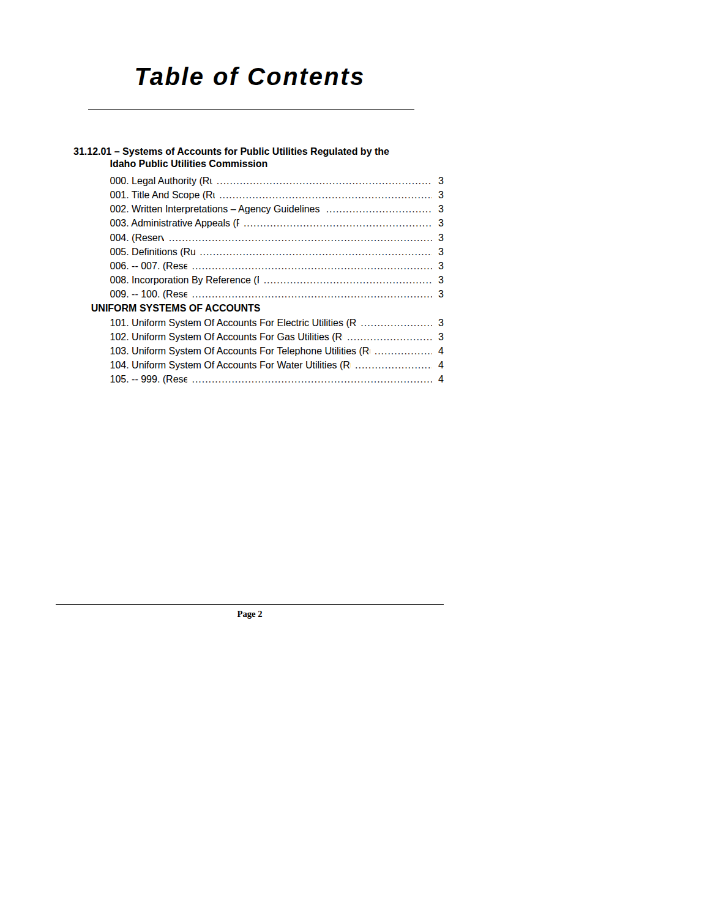Table of Contents
31.12.01 – Systems of Accounts for Public Utilities Regulated by the Idaho Public Utilities Commission
000. Legal Authority (Rule 0). ................................................................................. 3
001. Title And Scope (Rule 1). ................................................................................ 3
002. Written Interpretations – Agency Guidelines (Rule 2). ...................................... 3
003. Administrative Appeals (Rule 3). ....................................................................... 3
004. (Reserved) ....................................................................................................... 3
005. Definitions (Rule 5). ......................................................................................... 3
006. -- 007. (Reserved) ............................................................................................... 3
008. Incorporation By Reference (Rule 8). .............................................................. 3
009. -- 100. (Reserved) ............................................................................................... 3
UNIFORM SYSTEMS OF ACCOUNTS
101. Uniform System Of Accounts For Electric Utilities (Rule 101). ......................... 3
102. Uniform System Of Accounts For Gas Utilities (Rule 102). .............................. 3
103. Uniform System Of Accounts For Telephone Utilities (Rule 103). .................... 4
104. Uniform System Of Accounts For Water Utilities (Rule 104). ........................... 4
105. -- 999. (Reserved) ............................................................................................... 4
Page 2